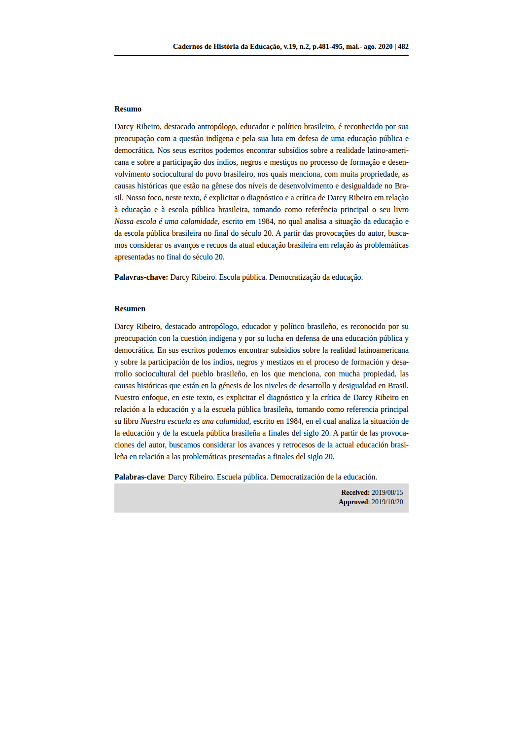Cadernos de História da Educação, v.19, n.2, p.481-495, mai.- ago. 2020 | 482
Resumo
Darcy Ribeiro, destacado antropólogo, educador e político brasileiro, é reconhecido por sua preocupação com a questão indígena e pela sua luta em defesa de uma educação pública e democrática. Nos seus escritos podemos encontrar subsídios sobre a realidade latino-americana e sobre a participação dos índios, negros e mestiços no processo de formação e desenvolvimento sociocultural do povo brasileiro, nos quais menciona, com muita propriedade, as causas históricas que estão na gênese dos níveis de desenvolvimento e desigualdade no Brasil. Nosso foco, neste texto, é explicitar o diagnóstico e a crítica de Darcy Ribeiro em relação à educação e à escola pública brasileira, tomando como referência principal o seu livro Nossa escola é uma calamidade, escrito em 1984, no qual analisa a situação da educação e da escola pública brasileira no final do século 20. A partir das provocações do autor, buscamos considerar os avanços e recuos da atual educação brasileira em relação às problemáticas apresentadas no final do século 20.
Palavras-chave: Darcy Ribeiro. Escola pública. Democratização da educação.
Resumen
Darcy Ribeiro, destacado antropólogo, educador y político brasileño, es reconocido por su preocupación con la cuestión indígena y por su lucha en defensa de una educación pública y democrática. En sus escritos podemos encontrar subsidios sobre la realidad latinoamericana y sobre la participación de los indios, negros y mestizos en el proceso de formación y desarrollo sociocultural del pueblo brasileño, en los que menciona, con mucha propiedad, las causas históricas que están en la génesis de los niveles de desarrollo y desigualdad en Brasil. Nuestro enfoque, en este texto, es explicitar el diagnóstico y la crítica de Darcy Ribeiro en relación a la educación y a la escuela pública brasileña, tomando como referencia principal su libro Nuestra escuela es una calamidad, escrito en 1984, en el cual analiza la situación de la educación y de la escuela pública brasileña a finales del siglo 20. A partir de las provocaciones del autor, buscamos considerar los avances y retrocesos de la actual educación brasileña en relación a las problemáticas presentadas a finales del siglo 20.
Palabras-clave: Darcy Ribeiro. Escuela pública. Democratización de la educación.
Received: 2019/08/15
Approved: 2019/10/20